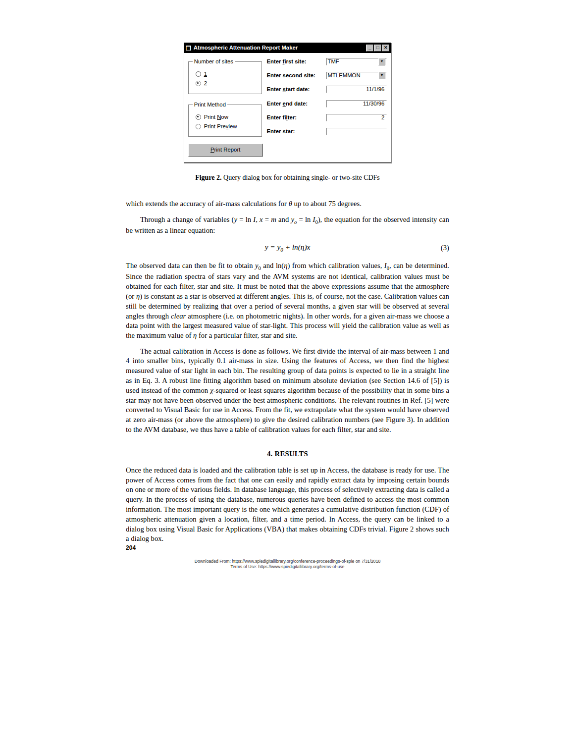▦Atmospheric Attenuation Report Maker _ □ ✕
Number of sites
1
2
Print Method
Print Now
Print Preview
Print Report
Enter first site:
TMF▾
Enter second site:
MTLEMMON▾
Enter start date:
11/1/96
Enter end date:
11/30/96
Enter filter:
2
Enter star:
Figure 2. Query dialog box for obtaining single- or two-site CDFs
which extends the accuracy of air-mass calculations for θ up to about 75 degrees.
Through a change of variables (y = ln I, x = m and yo = ln I0), the equation for the observed intensity can be written as a linear equation:
y = y0 + ln(η)x (3)
The observed data can then be fit to obtain y0 and ln(η) from which calibration values, I0, can be determined. Since the radiation spectra of stars vary and the AVM systems are not identical, calibration values must be obtained for each filter, star and site. It must be noted that the above expressions assume that the atmosphere (or η) is constant as a star is observed at different angles. This is, of course, not the case. Calibration values can still be determined by realizing that over a period of several months, a given star will be observed at several angles through clear atmosphere (i.e. on photometric nights). In other words, for a given air-mass we choose a data point with the largest measured value of star-light. This process will yield the calibration value as well as the maximum value of η for a particular filter, star and site.
The actual calibration in Access is done as follows. We first divide the interval of air-mass between 1 and 4 into smaller bins, typically 0.1 air-mass in size. Using the features of Access, we then find the highest measured value of star light in each bin. The resulting group of data points is expected to lie in a straight line as in Eq. 3. A robust line fitting algorithm based on minimum absolute deviation (see Section 14.6 of [5]) is used instead of the common χ-squared or least squares algorithm because of the possibility that in some bins a star may not have been observed under the best atmospheric conditions. The relevant routines in Ref. [5] were converted to Visual Basic for use in Access. From the fit, we extrapolate what the system would have observed at zero air-mass (or above the atmosphere) to give the desired calibration numbers (see Figure 3). In addition to the AVM database, we thus have a table of calibration values for each filter, star and site.
4. RESULTS
Once the reduced data is loaded and the calibration table is set up in Access, the database is ready for use. The power of Access comes from the fact that one can easily and rapidly extract data by imposing certain bounds on one or more of the various fields. In database language, this process of selectively extracting data is called a query. In the process of using the database, numerous queries have been defined to access the most common information. The most important query is the one which generates a cumulative distribution function (CDF) of atmospheric attenuation given a location, filter, and a time period. In Access, the query can be linked to a dialog box using Visual Basic for Applications (VBA) that makes obtaining CDFs trivial. Figure 2 shows such a dialog box.
204
Downloaded From: https://www.spiedigitallibrary.org/conference-proceedings-of-spie on 7/31/2018
Terms of Use: https://www.spiedigitallibrary.org/terms-of-use